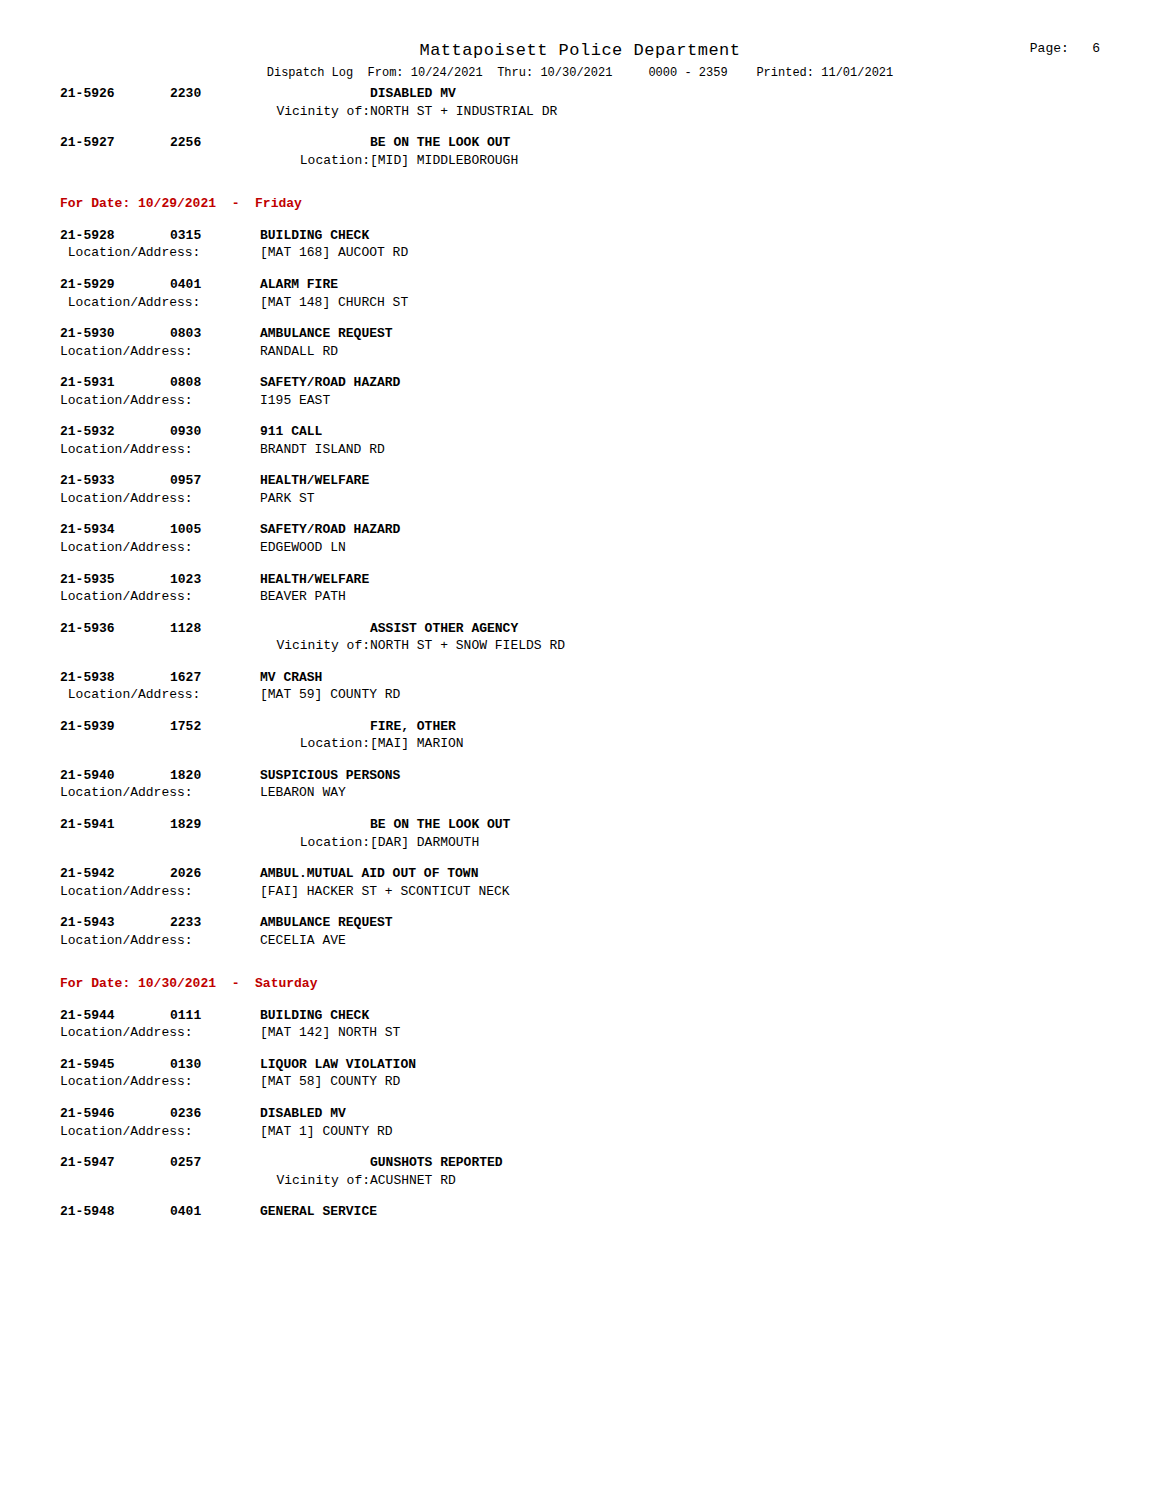Mattapoisett Police Department Page: 6
Dispatch Log From: 10/24/2021 Thru: 10/30/2021 0000 - 2359 Printed: 11/01/2021
| 21-5926 | 2230 | DISABLED MV |
| | Vicinity of: | NORTH ST + INDUSTRIAL DR |
| 21-5927 | 2256 | BE ON THE LOOK OUT |
| | Location: | [MID] MIDDLEBOROUGH |
For Date: 10/29/2021 - Friday
| 21-5928 | 0315 | BUILDING CHECK |
| Location/Address: | [MAT 168] AUCOOT RD |
| 21-5929 | 0401 | ALARM FIRE |
| Location/Address: | [MAT 148] CHURCH ST |
| 21-5930 | 0803 | AMBULANCE REQUEST |
| Location/Address: | RANDALL RD |
| 21-5931 | 0808 | SAFETY/ROAD HAZARD |
| Location/Address: | I195 EAST |
| 21-5932 | 0930 | 911 CALL |
| Location/Address: | BRANDT ISLAND RD |
| 21-5933 | 0957 | HEALTH/WELFARE |
| Location/Address: | PARK ST |
| 21-5934 | 1005 | SAFETY/ROAD HAZARD |
| Location/Address: | EDGEWOOD LN |
| 21-5935 | 1023 | HEALTH/WELFARE |
| Location/Address: | BEAVER PATH |
| 21-5936 | 1128 | ASSIST OTHER AGENCY |
| | Vicinity of: | NORTH ST + SNOW FIELDS RD |
| 21-5938 | 1627 | MV CRASH |
| Location/Address: | [MAT 59] COUNTY RD |
| 21-5939 | 1752 | FIRE, OTHER |
| | Location: | [MAI] MARION |
| 21-5940 | 1820 | SUSPICIOUS PERSONS |
| Location/Address: | LEBARON WAY |
| 21-5941 | 1829 | BE ON THE LOOK OUT |
| | Location: | [DAR] DARMOUTH |
| 21-5942 | 2026 | AMBUL.MUTUAL AID OUT OF TOWN |
| Location/Address: | [FAI] HACKER ST + SCONTICUT NECK |
| 21-5943 | 2233 | AMBULANCE REQUEST |
| Location/Address: | CECELIA AVE |
For Date: 10/30/2021 - Saturday
| 21-5944 | 0111 | BUILDING CHECK |
| Location/Address: | [MAT 142] NORTH ST |
| 21-5945 | 0130 | LIQUOR LAW VIOLATION |
| Location/Address: | [MAT 58] COUNTY RD |
| 21-5946 | 0236 | DISABLED MV |
| Location/Address: | [MAT 1] COUNTY RD |
| 21-5947 | 0257 | GUNSHOTS REPORTED |
| | Vicinity of: | ACUSHNET RD |
| 21-5948 | 0401 | GENERAL SERVICE |